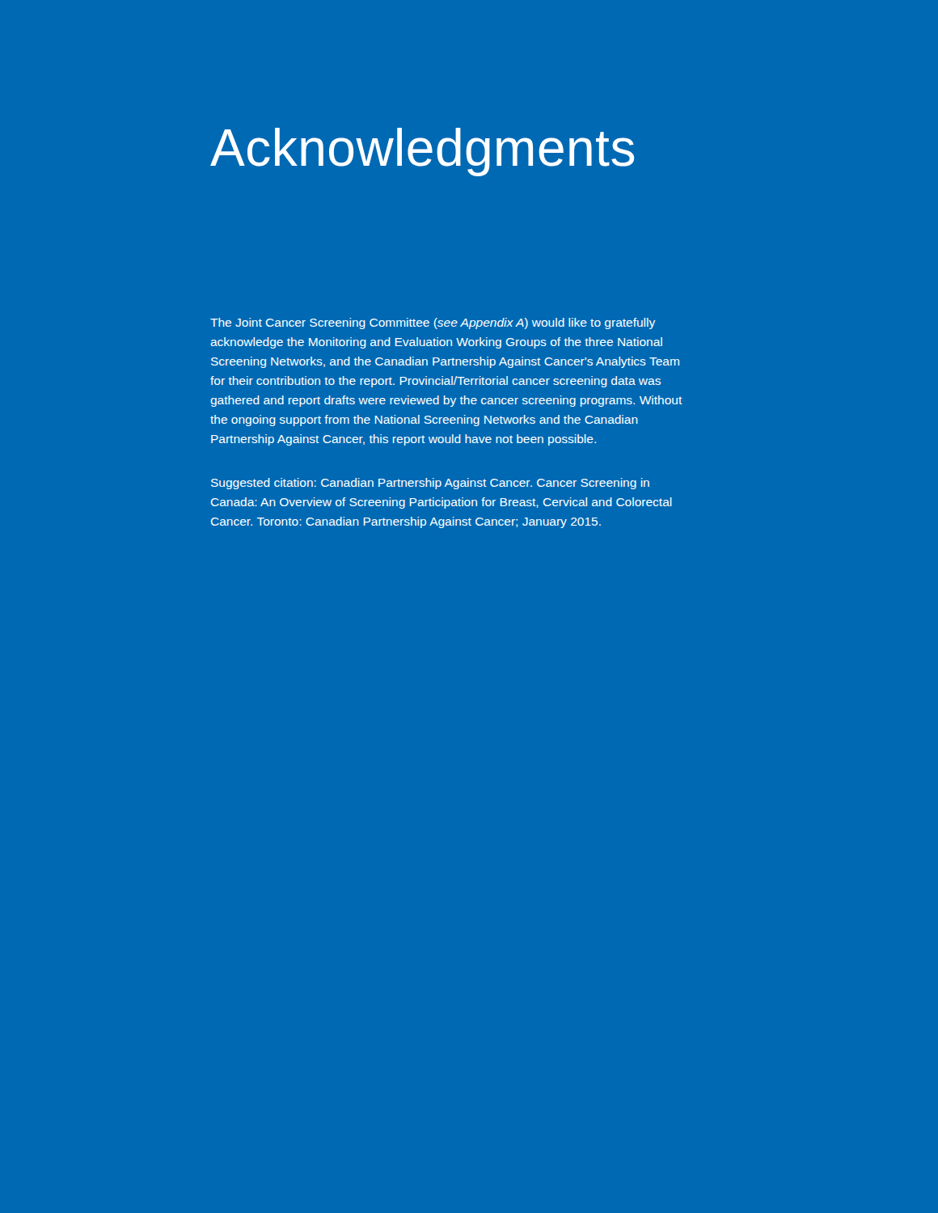Acknowledgments
The Joint Cancer Screening Committee (see Appendix A) would like to gratefully acknowledge the Monitoring and Evaluation Working Groups of the three National Screening Networks, and the Canadian Partnership Against Cancer's Analytics Team for their contribution to the report. Provincial/Territorial cancer screening data was gathered and report drafts were reviewed by the cancer screening programs. Without the ongoing support from the National Screening Networks and the Canadian Partnership Against Cancer, this report would have not been possible.
Suggested citation: Canadian Partnership Against Cancer. Cancer Screening in Canada: An Overview of Screening Participation for Breast, Cervical and Colorectal Cancer. Toronto: Canadian Partnership Against Cancer; January 2015.